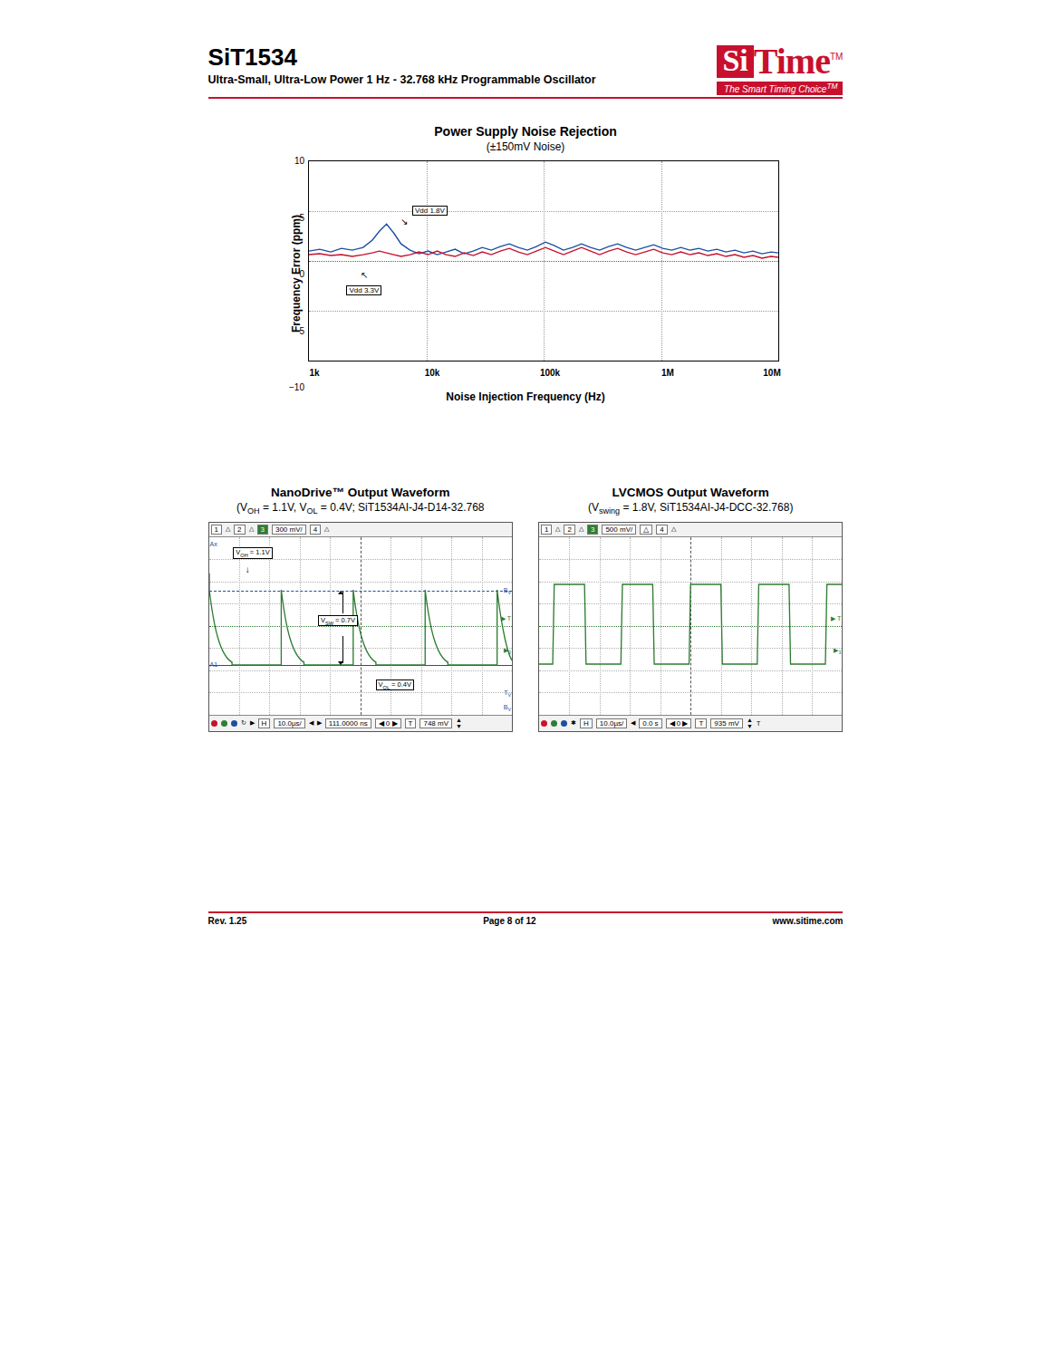SiT1534
Ultra-Small, Ultra-Low Power 1 Hz - 32.768 kHz Programmable Oscillator
Si Time TM
The Smart Timing ChoiceTM
Power Supply Noise Rejection
(±150mV Noise)
Frequency Error (ppm)
10
5
0
−5
−10
Vdd 1.8V
↘
Vdd 3.3V
↖
1k
10k
100k
1M
10M
Noise Injection Frequency (Hz)
NanoDrive™ Output Waveform
(VOH = 1.1V, VOL = 0.4V; SiT1534AI-J4-D14-32.768
1 △ 2 △ 3 300 mV/ 4 △
VOH = 1.1V
↓
VSW = 0.7V
VOL = 0.4V
Ax
A1
BV
▶ T
▶3
TV
BV
↻ ▶ H 10.0µs/ ◀ ▶ 111.0000 ns ◀ 0 ▶ T 748 mV ▲
▼
LVCMOS Output Waveform
(Vswing = 1.8V, SiT1534AI-J4-DCC-32.768)
1 △ 2 △ 3 500 mV/ △ 4 △
▶ T
▶3
✱ H 10.0µs/ ◀ 0.0 s ◀ 0 ▶ T 935 mV ▲
▼ T
Rev. 1.25 Page 8 of 12 www.sitime.com